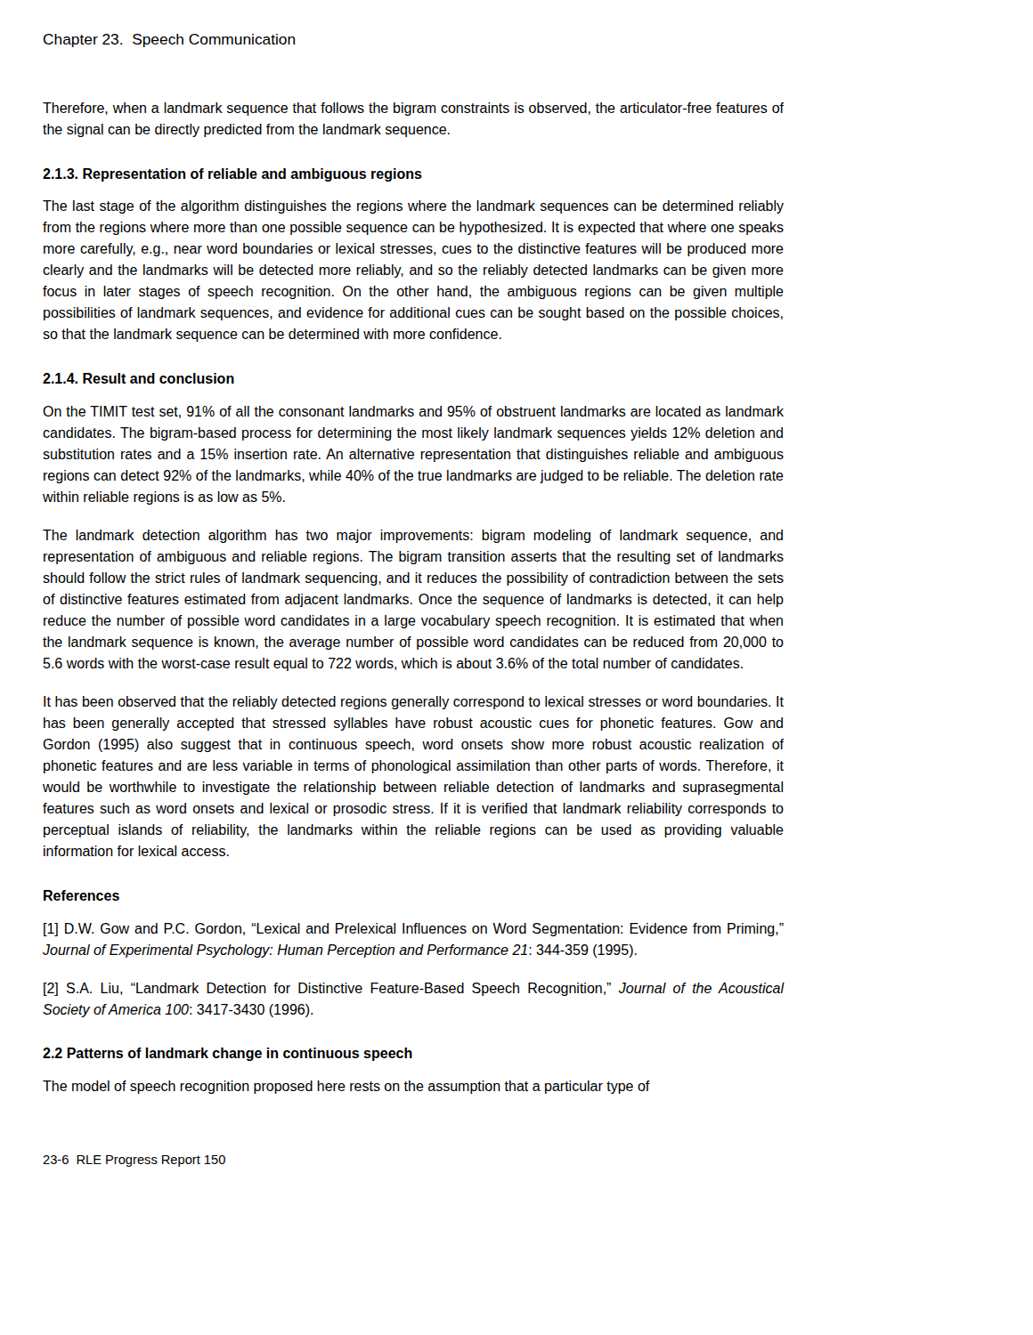Chapter 23. Speech Communication
Therefore, when a landmark sequence that follows the bigram constraints is observed, the articulator-free features of the signal can be directly predicted from the landmark sequence.
2.1.3. Representation of reliable and ambiguous regions
The last stage of the algorithm distinguishes the regions where the landmark sequences can be determined reliably from the regions where more than one possible sequence can be hypothesized. It is expected that where one speaks more carefully, e.g., near word boundaries or lexical stresses, cues to the distinctive features will be produced more clearly and the landmarks will be detected more reliably, and so the reliably detected landmarks can be given more focus in later stages of speech recognition. On the other hand, the ambiguous regions can be given multiple possibilities of landmark sequences, and evidence for additional cues can be sought based on the possible choices, so that the landmark sequence can be determined with more confidence.
2.1.4. Result and conclusion
On the TIMIT test set, 91% of all the consonant landmarks and 95% of obstruent landmarks are located as landmark candidates. The bigram-based process for determining the most likely landmark sequences yields 12% deletion and substitution rates and a 15% insertion rate. An alternative representation that distinguishes reliable and ambiguous regions can detect 92% of the landmarks, while 40% of the true landmarks are judged to be reliable. The deletion rate within reliable regions is as low as 5%.
The landmark detection algorithm has two major improvements: bigram modeling of landmark sequence, and representation of ambiguous and reliable regions. The bigram transition asserts that the resulting set of landmarks should follow the strict rules of landmark sequencing, and it reduces the possibility of contradiction between the sets of distinctive features estimated from adjacent landmarks. Once the sequence of landmarks is detected, it can help reduce the number of possible word candidates in a large vocabulary speech recognition. It is estimated that when the landmark sequence is known, the average number of possible word candidates can be reduced from 20,000 to 5.6 words with the worst-case result equal to 722 words, which is about 3.6% of the total number of candidates.
It has been observed that the reliably detected regions generally correspond to lexical stresses or word boundaries. It has been generally accepted that stressed syllables have robust acoustic cues for phonetic features. Gow and Gordon (1995) also suggest that in continuous speech, word onsets show more robust acoustic realization of phonetic features and are less variable in terms of phonological assimilation than other parts of words. Therefore, it would be worthwhile to investigate the relationship between reliable detection of landmarks and suprasegmental features such as word onsets and lexical or prosodic stress. If it is verified that landmark reliability corresponds to perceptual islands of reliability, the landmarks within the reliable regions can be used as providing valuable information for lexical access.
References
[1] D.W. Gow and P.C. Gordon, “Lexical and Prelexical Influences on Word Segmentation: Evidence from Priming,” Journal of Experimental Psychology: Human Perception and Performance 21: 344-359 (1995).
[2] S.A. Liu, “Landmark Detection for Distinctive Feature-Based Speech Recognition,” Journal of the Acoustical Society of America 100: 3417-3430 (1996).
2.2 Patterns of landmark change in continuous speech
The model of speech recognition proposed here rests on the assumption that a particular type of
23-6 RLE Progress Report 150